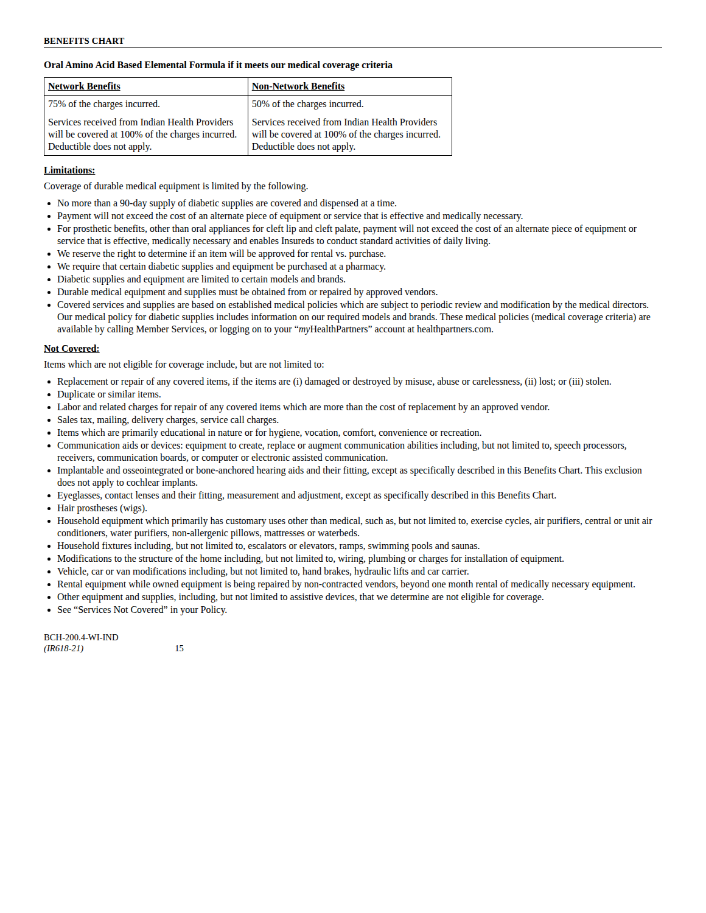BENEFITS CHART
Oral Amino Acid Based Elemental Formula if it meets our medical coverage criteria
| Network Benefits | Non-Network Benefits |
| --- | --- |
| 75% of the charges incurred. Services received from Indian Health Providers will be covered at 100% of the charges incurred. Deductible does not apply. | 50% of the charges incurred. Services received from Indian Health Providers will be covered at 100% of the charges incurred. Deductible does not apply. |
Limitations:
Coverage of durable medical equipment is limited by the following.
No more than a 90-day supply of diabetic supplies are covered and dispensed at a time.
Payment will not exceed the cost of an alternate piece of equipment or service that is effective and medically necessary.
For prosthetic benefits, other than oral appliances for cleft lip and cleft palate, payment will not exceed the cost of an alternate piece of equipment or service that is effective, medically necessary and enables Insureds to conduct standard activities of daily living.
We reserve the right to determine if an item will be approved for rental vs. purchase.
We require that certain diabetic supplies and equipment be purchased at a pharmacy.
Diabetic supplies and equipment are limited to certain models and brands.
Durable medical equipment and supplies must be obtained from or repaired by approved vendors.
Covered services and supplies are based on established medical policies which are subject to periodic review and modification by the medical directors. Our medical policy for diabetic supplies includes information on our required models and brands. These medical policies (medical coverage criteria) are available by calling Member Services, or logging on to your “my HealthPartners” account at healthpartners.com.
Not Covered:
Items which are not eligible for coverage include, but are not limited to:
Replacement or repair of any covered items, if the items are (i) damaged or destroyed by misuse, abuse or carelessness, (ii) lost; or (iii) stolen.
Duplicate or similar items.
Labor and related charges for repair of any covered items which are more than the cost of replacement by an approved vendor.
Sales tax, mailing, delivery charges, service call charges.
Items which are primarily educational in nature or for hygiene, vocation, comfort, convenience or recreation.
Communication aids or devices: equipment to create, replace or augment communication abilities including, but not limited to, speech processors, receivers, communication boards, or computer or electronic assisted communication.
Implantable and osseointegrated or bone-anchored hearing aids and their fitting, except as specifically described in this Benefits Chart. This exclusion does not apply to cochlear implants.
Eyeglasses, contact lenses and their fitting, measurement and adjustment, except as specifically described in this Benefits Chart.
Hair prostheses (wigs).
Household equipment which primarily has customary uses other than medical, such as, but not limited to, exercise cycles, air purifiers, central or unit air conditioners, water purifiers, non-allergenic pillows, mattresses or waterbeds.
Household fixtures including, but not limited to, escalators or elevators, ramps, swimming pools and saunas.
Modifications to the structure of the home including, but not limited to, wiring, plumbing or charges for installation of equipment.
Vehicle, car or van modifications including, but not limited to, hand brakes, hydraulic lifts and car carrier.
Rental equipment while owned equipment is being repaired by non-contracted vendors, beyond one month rental of medically necessary equipment.
Other equipment and supplies, including, but not limited to assistive devices, that we determine are not eligible for coverage.
See “Services Not Covered” in your Policy.
BCH-200.4-WI-IND
(IR618-21) 15